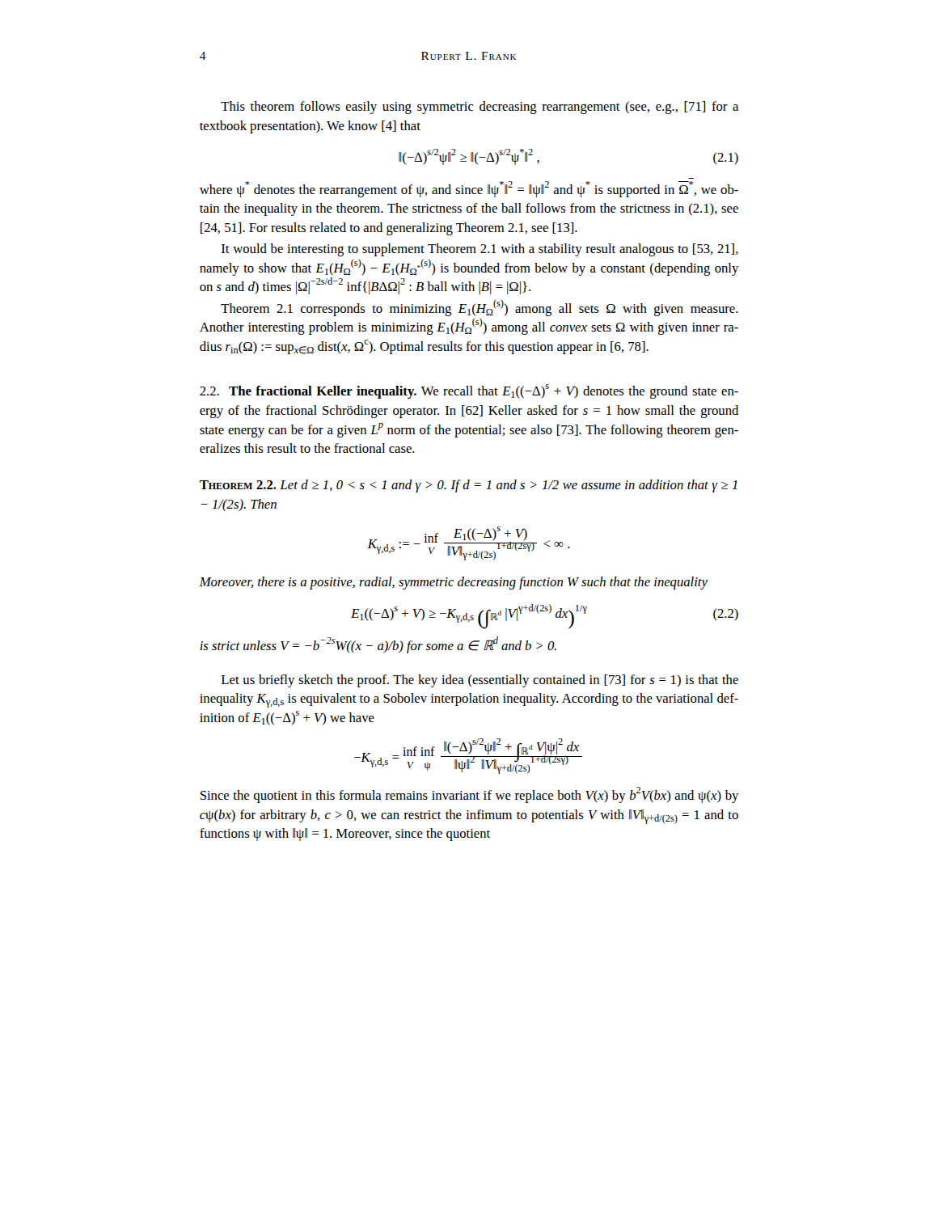4 Rupert L. Frank 4
This theorem follows easily using symmetric decreasing rearrangement (see, e.g., [71] for a textbook presentation). We know [4] that
‖(−Δ)s/2ψ‖2 ≥ ‖(−Δ)s/2ψ*‖2 , (2.1)
where ψ* denotes the rearrangement of ψ, and since ‖ψ*‖2 = ‖ψ‖2 and ψ* is supported in Ω*, we obtain the inequality in the theorem. The strictness of the ball follows from the strictness in (2.1), see [24, 51]. For results related to and generalizing Theorem 2.1, see [13].
It would be interesting to supplement Theorem 2.1 with a stability result analogous to [53, 21], namely to show that E1(HΩ(s)) − E1(HΩ*(s)) is bounded from below by a constant (depending only on s and d) times |Ω|−2s/d−2 inf{|BΔΩ|2 : B ball with |B| = |Ω|}.
Theorem 2.1 corresponds to minimizing E1(HΩ(s)) among all sets Ω with given measure. Another interesting problem is minimizing E1(HΩ(s)) among all convex sets Ω with given inner radius rin(Ω) := supx∈Ω dist(x, Ωc). Optimal results for this question appear in [6, 78].
2.2. The fractional Keller inequality. We recall that E1((−Δ)s + V) denotes the ground state energy of the fractional Schrödinger operator. In [62] Keller asked for s = 1 how small the ground state energy can be for a given Lp norm of the potential; see also [73]. The following theorem generalizes this result to the fractional case.
Theorem 2.2. Let d ≥ 1, 0 < s < 1 and γ > 0. If d = 1 and s > 1/2 we assume in addition that γ ≥ 1 − 1/(2s). Then
Kγ,d,s := − inf V E1((−Δ)s + V)‖V‖γ+d/(2s)1+d/(2sγ) < ∞ .
Moreover, there is a positive, radial, symmetric decreasing function W such that the inequality
E1((−Δ)s + V) ≥ −Kγ,d,s (∫ℝd |V|γ+d/(2s) dx)1/γ (2.2)
is strict unless V = −b−2sW((x − a)/b) for some a ∈ ℝd and b > 0.
Let us briefly sketch the proof. The key idea (essentially contained in [73] for s = 1) is that the inequality Kγ,d,s is equivalent to a Sobolev interpolation inequality. According to the variational definition of E1((−Δ)s + V) we have
−Kγ,d,s = inf V inf ψ ‖(−Δ)s/2ψ‖2 + ∫ℝd V|ψ|2 dx‖ψ‖2  ‖V‖γ+d/(2s)1+d/(2sγ)
Since the quotient in this formula remains invariant if we replace both V(x) by b2V(bx) and ψ(x) by cψ(bx) for arbitrary b, c > 0, we can restrict the infimum to potentials V with ‖V‖γ+d/(2s) = 1 and to functions ψ with ‖ψ‖ = 1. Moreover, since the quotient